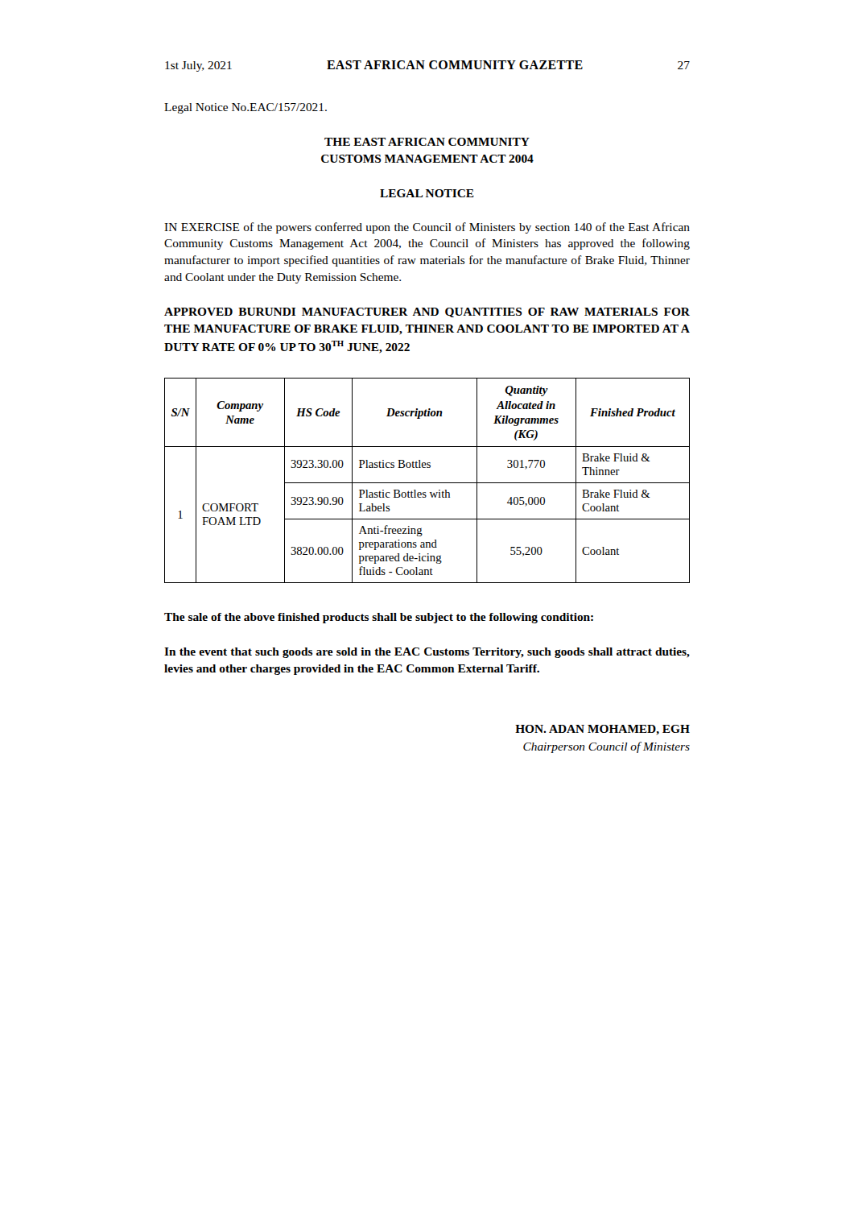1st July, 2021
EAST AFRICAN COMMUNITY GAZETTE
27
Legal Notice No.EAC/157/2021.
THE EAST AFRICAN COMMUNITY
CUSTOMS MANAGEMENT ACT 2004
LEGAL NOTICE
IN EXERCISE of the powers conferred upon the Council of Ministers by section 140 of the East African Community Customs Management Act 2004, the Council of Ministers has approved the following manufacturer to import specified quantities of raw materials for the manufacture of Brake Fluid, Thinner and Coolant under the Duty Remission Scheme.
APPROVED BURUNDI MANUFACTURER AND QUANTITIES OF RAW MATERIALS FOR THE MANUFACTURE OF BRAKE FLUID, THINER AND COOLANT TO BE IMPORTED AT A DUTY RATE OF 0% UP TO 30TH JUNE, 2022
| S/N | Company Name | HS Code | Description | Quantity Allocated in Kilogrammes (KG) | Finished Product |
| --- | --- | --- | --- | --- | --- |
| 1 | COMFORT FOAM LTD | 3923.30.00 | Plastics Bottles | 301,770 | Brake Fluid & Thinner |
| 3923.90.90 | Plastic Bottles with Labels | 405,000 | Brake Fluid & Coolant |
| 3820.00.00 | Anti-freezing preparations and prepared de-icing fluids - Coolant | 55,200 | Coolant |
The sale of the above finished products shall be subject to the following condition:
In the event that such goods are sold in the EAC Customs Territory, such goods shall attract duties, levies and other charges provided in the EAC Common External Tariff.
HON. ADAN MOHAMED, EGH
Chairperson Council of Ministers